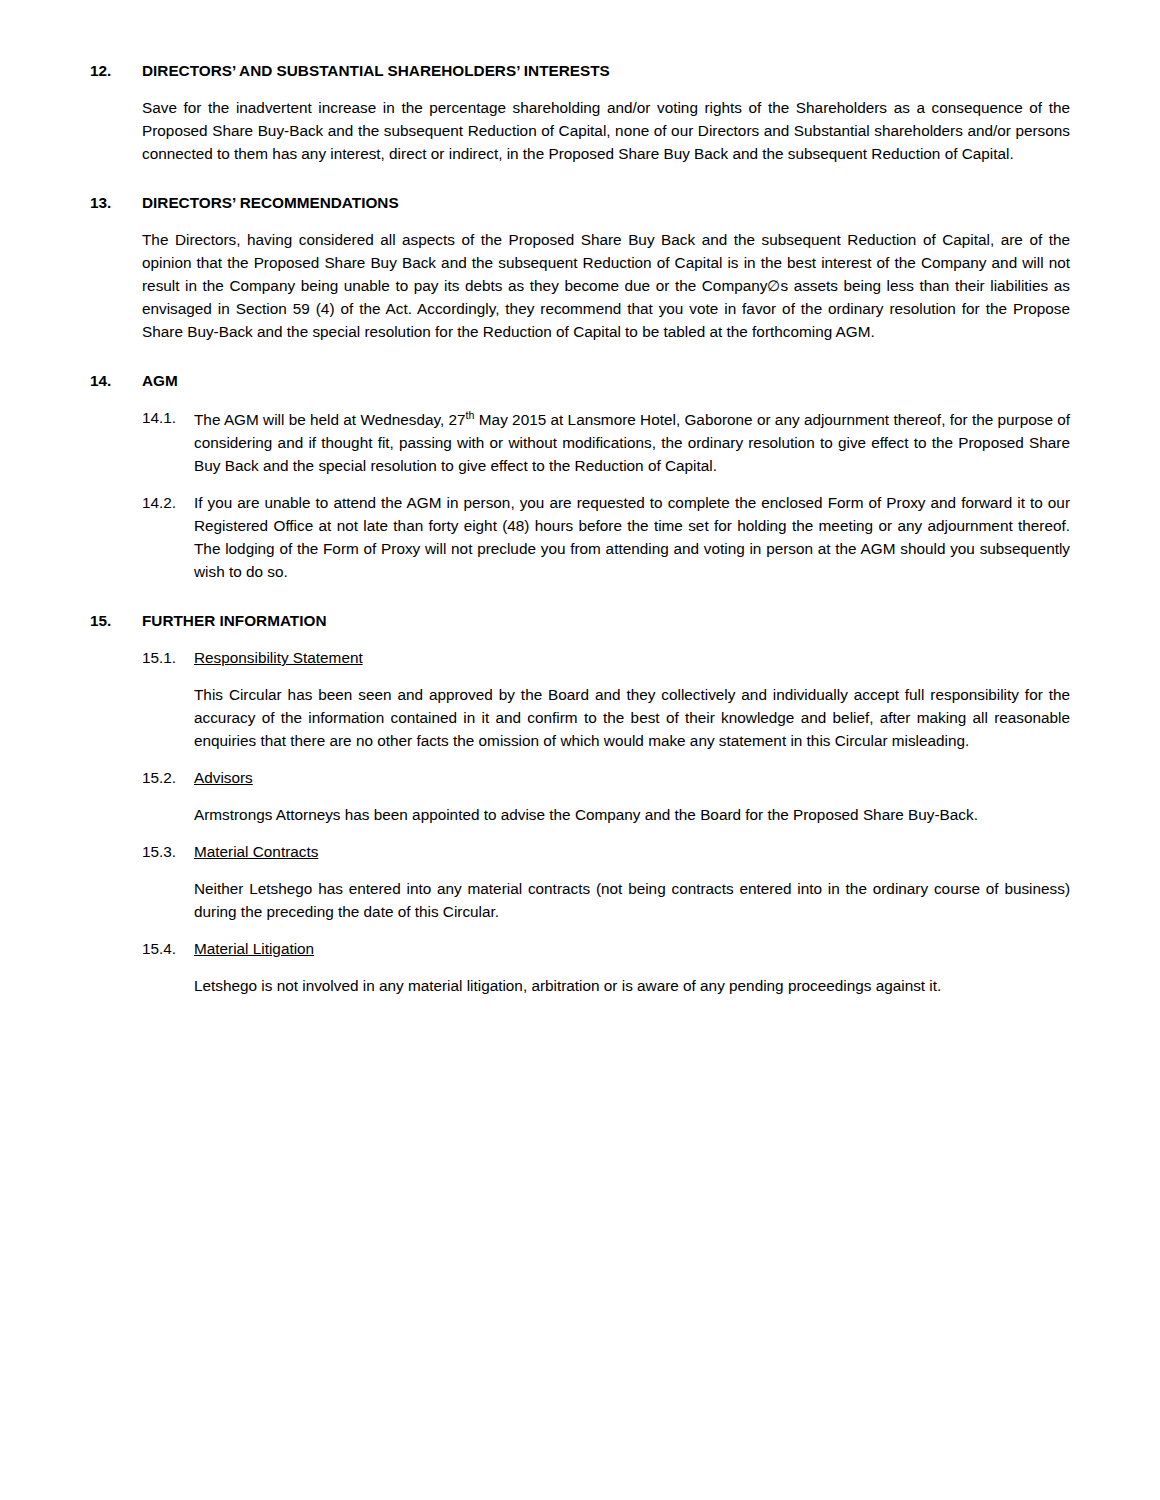12. DIRECTORS’ AND SUBSTANTIAL SHAREHOLDERS’ INTERESTS
Save for the inadvertent increase in the percentage shareholding and/or voting rights of the Shareholders as a consequence of the Proposed Share Buy-Back and the subsequent Reduction of Capital, none of our Directors and Substantial shareholders and/or persons connected to them has any interest, direct or indirect, in the Proposed Share Buy Back and the subsequent Reduction of Capital.
13. DIRECTORS’ RECOMMENDATIONS
The Directors, having considered all aspects of the Proposed Share Buy Back and the subsequent Reduction of Capital, are of the opinion that the Proposed Share Buy Back and the subsequent Reduction of Capital is in the best interest of the Company and will not result in the Company being unable to pay its debts as they become due or the Company∅s assets being less than their liabilities as envisaged in Section 59 (4) of the Act. Accordingly, they recommend that you vote in favor of the ordinary resolution for the Propose Share Buy-Back and the special resolution for the Reduction of Capital to be tabled at the forthcoming AGM.
14. AGM
14.1. The AGM will be held at Wednesday, 27th May 2015 at Lansmore Hotel, Gaborone or any adjournment thereof, for the purpose of considering and if thought fit, passing with or without modifications, the ordinary resolution to give effect to the Proposed Share Buy Back and the special resolution to give effect to the Reduction of Capital.
14.2. If you are unable to attend the AGM in person, you are requested to complete the enclosed Form of Proxy and forward it to our Registered Office at not late than forty eight (48) hours before the time set for holding the meeting or any adjournment thereof. The lodging of the Form of Proxy will not preclude you from attending and voting in person at the AGM should you subsequently wish to do so.
15. FURTHER INFORMATION
15.1. Responsibility Statement
This Circular has been seen and approved by the Board and they collectively and individually accept full responsibility for the accuracy of the information contained in it and confirm to the best of their knowledge and belief, after making all reasonable enquiries that there are no other facts the omission of which would make any statement in this Circular misleading.
15.2. Advisors
Armstrongs Attorneys has been appointed to advise the Company and the Board for the Proposed Share Buy-Back.
15.3. Material Contracts
Neither Letshego has entered into any material contracts (not being contracts entered into in the ordinary course of business) during the preceding the date of this Circular.
15.4. Material Litigation
Letshego is not involved in any material litigation, arbitration or is aware of any pending proceedings against it.